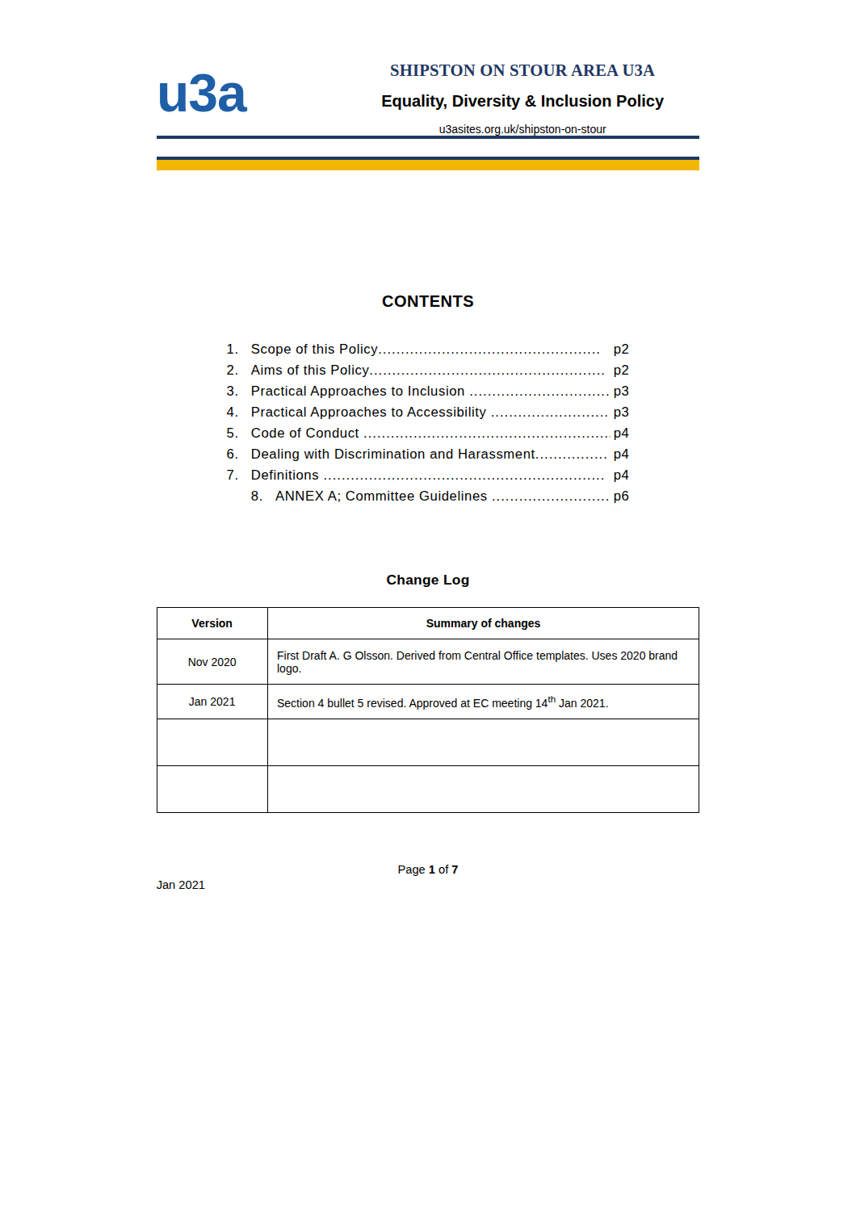u3a
SHIPSTON ON STOUR AREA U3A
Equality, Diversity & Inclusion Policy
u3asites.org.uk/shipston-on-stour
CONTENTS
Scope of this Policy................................................. p2
Aims of this Policy.................................................... p2
Practical Approaches to Inclusion ............................... p3
Practical Approaches to Accessibility .......................... p3
Code of Conduct ....................................................... p4
Dealing with Discrimination and Harassment................ p4
Definitions .............................................................. p4
ANNEX A; Committee Guidelines ................................ p6
Change Log
| Version | Summary of changes |
| --- | --- |
| Nov 2020 | First Draft A. G Olsson. Derived from Central Office templates. Uses 2020 brand logo. |
| Jan 2021 | Section 4 bullet 5 revised. Approved at EC meeting 14 th Jan 2021. |
Page 1 of 7
Jan 2021